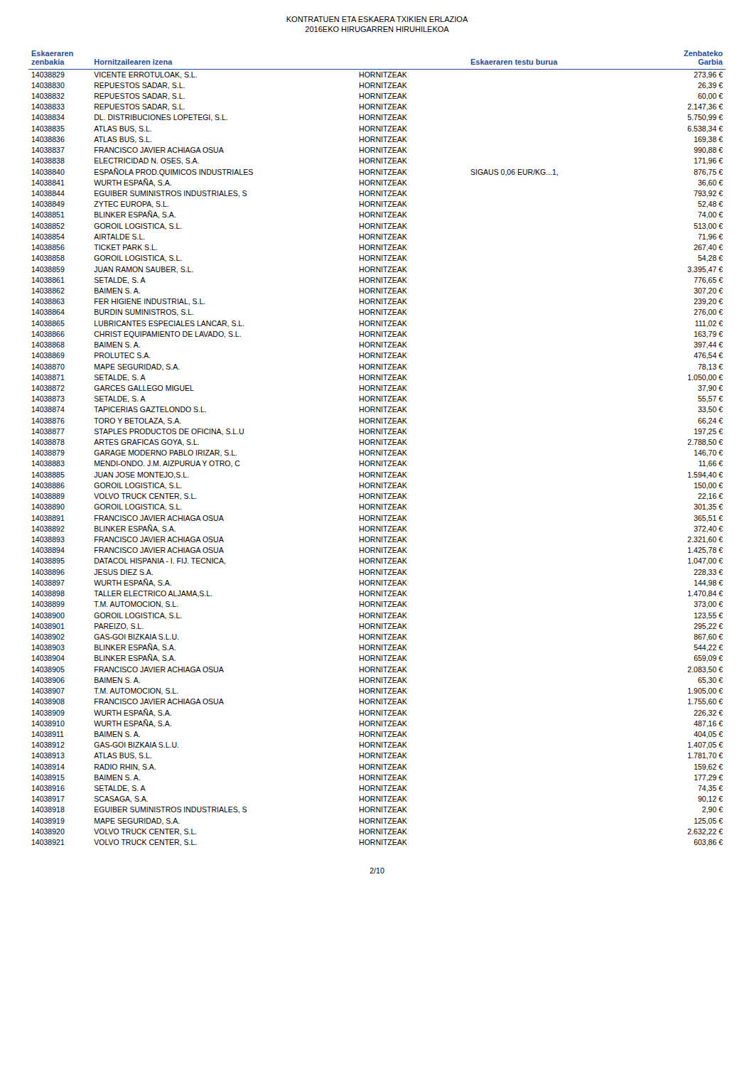KONTRATUEN ETA ESKAERA TXIKIEN ERLAZIOA
2016EKO HIRUGARREN HIRUHILEKOA
| Eskaeraren zenbakia | Hornitzailearen izena | | Eskaeraren testu burua | Zenbateko Garbia |
| --- | --- | --- | --- | --- |
| 14038829 | VICENTE ERROTULOAK, S.L. | HORNITZEAK | | 273,96 € |
| 14038830 | REPUESTOS SADAR, S.L. | HORNITZEAK | | 26,39 € |
| 14038832 | REPUESTOS SADAR, S.L. | HORNITZEAK | | 60,00 € |
| 14038833 | REPUESTOS SADAR, S.L. | HORNITZEAK | | 2.147,36 € |
| 14038834 | DL. DISTRIBUCIONES LOPETEGI, S.L. | HORNITZEAK | | 5.750,99 € |
| 14038835 | ATLAS BUS, S.L. | HORNITZEAK | | 6.538,34 € |
| 14038836 | ATLAS BUS, S.L. | HORNITZEAK | | 169,38 € |
| 14038837 | FRANCISCO JAVIER ACHIAGA OSUA | HORNITZEAK | | 990,88 € |
| 14038838 | ELECTRICIDAD N. OSES, S.A. | HORNITZEAK | | 171,96 € |
| 14038840 | ESPAÑOLA PROD.QUIMICOS INDUSTRIALES | HORNITZEAK | SIGAUS 0,06 EUR/KG...1, | 876,75 € |
| 14038841 | WURTH ESPAÑA, S.A. | HORNITZEAK | | 36,60 € |
| 14038844 | EGUIBER SUMINISTROS INDUSTRIALES, S | HORNITZEAK | | 793,92 € |
| 14038849 | ZYTEC EUROPA, S.L. | HORNITZEAK | | 52,48 € |
| 14038851 | BLINKER ESPAÑA, S.A. | HORNITZEAK | | 74,00 € |
| 14038852 | GOROIL LOGISTICA, S.L. | HORNITZEAK | | 513,00 € |
| 14038854 | AIRTALDE S.L. | HORNITZEAK | | 71,96 € |
| 14038856 | TICKET PARK S.L. | HORNITZEAK | | 267,40 € |
| 14038858 | GOROIL LOGISTICA, S.L. | HORNITZEAK | | 54,28 € |
| 14038859 | JUAN RAMON SAUBER, S.L. | HORNITZEAK | | 3.395,47 € |
| 14038861 | SETALDE, S. A | HORNITZEAK | | 776,65 € |
| 14038862 | BAIMEN S. A. | HORNITZEAK | | 307,20 € |
| 14038863 | FER HIGIENE INDUSTRIAL, S.L. | HORNITZEAK | | 239,20 € |
| 14038864 | BURDIN SUMINISTROS, S.L. | HORNITZEAK | | 276,00 € |
| 14038865 | LUBRICANTES ESPECIALES LANCAR, S.L. | HORNITZEAK | | 111,02 € |
| 14038866 | CHRIST EQUIPAMIENTO DE LAVADO, S.L. | HORNITZEAK | | 163,79 € |
| 14038868 | BAIMEN S. A. | HORNITZEAK | | 397,44 € |
| 14038869 | PROLUTEC S.A. | HORNITZEAK | | 476,54 € |
| 14038870 | MAPE SEGURIDAD, S.A. | HORNITZEAK | | 78,13 € |
| 14038871 | SETALDE, S. A | HORNITZEAK | | 1.050,00 € |
| 14038872 | GARCES GALLEGO MIGUEL | HORNITZEAK | | 37,90 € |
| 14038873 | SETALDE, S. A | HORNITZEAK | | 55,57 € |
| 14038874 | TAPICERIAS GAZTELONDO S.L. | HORNITZEAK | | 33,50 € |
| 14038876 | TORO Y BETOLAZA, S.A. | HORNITZEAK | | 66,24 € |
| 14038877 | STAPLES PRODUCTOS DE OFICINA, S.L.U | HORNITZEAK | | 197,25 € |
| 14038878 | ARTES GRAFICAS GOYA, S.L. | HORNITZEAK | | 2.788,50 € |
| 14038879 | GARAGE MODERNO PABLO IRIZAR, S.L. | HORNITZEAK | | 146,70 € |
| 14038883 | MENDI-ONDO. J.M. AIZPURUA Y OTRO, C | HORNITZEAK | | 11,66 € |
| 14038885 | JUAN JOSE MONTEJO,S.L. | HORNITZEAK | | 1.594,40 € |
| 14038886 | GOROIL LOGISTICA, S.L. | HORNITZEAK | | 150,00 € |
| 14038889 | VOLVO TRUCK CENTER, S.L. | HORNITZEAK | | 22,16 € |
| 14038890 | GOROIL LOGISTICA, S.L. | HORNITZEAK | | 301,35 € |
| 14038891 | FRANCISCO JAVIER ACHIAGA OSUA | HORNITZEAK | | 365,51 € |
| 14038892 | BLINKER ESPAÑA, S.A. | HORNITZEAK | | 372,40 € |
| 14038893 | FRANCISCO JAVIER ACHIAGA OSUA | HORNITZEAK | | 2.321,60 € |
| 14038894 | FRANCISCO JAVIER ACHIAGA OSUA | HORNITZEAK | | 1.425,78 € |
| 14038895 | DATACOL HISPANIA - I. FIJ. TECNICA, | HORNITZEAK | | 1.047,00 € |
| 14038896 | JESUS DIEZ S.A. | HORNITZEAK | | 228,33 € |
| 14038897 | WURTH ESPAÑA, S.A. | HORNITZEAK | | 144,98 € |
| 14038898 | TALLER ELECTRICO ALJAMA,S.L. | HORNITZEAK | | 1.470,84 € |
| 14038899 | T.M. AUTOMOCION, S.L. | HORNITZEAK | | 373,00 € |
| 14038900 | GOROIL LOGISTICA, S.L. | HORNITZEAK | | 123,55 € |
| 14038901 | PAREIZO, S.L. | HORNITZEAK | | 295,22 € |
| 14038902 | GAS-GOI BIZKAIA S.L.U. | HORNITZEAK | | 867,60 € |
| 14038903 | BLINKER ESPAÑA, S.A. | HORNITZEAK | | 544,22 € |
| 14038904 | BLINKER ESPAÑA, S.A. | HORNITZEAK | | 659,09 € |
| 14038905 | FRANCISCO JAVIER ACHIAGA OSUA | HORNITZEAK | | 2.083,50 € |
| 14038906 | BAIMEN S. A. | HORNITZEAK | | 65,30 € |
| 14038907 | T.M. AUTOMOCION, S.L. | HORNITZEAK | | 1.905,00 € |
| 14038908 | FRANCISCO JAVIER ACHIAGA OSUA | HORNITZEAK | | 1.755,60 € |
| 14038909 | WURTH ESPAÑA, S.A. | HORNITZEAK | | 226,32 € |
| 14038910 | WURTH ESPAÑA, S.A. | HORNITZEAK | | 487,16 € |
| 14038911 | BAIMEN S. A. | HORNITZEAK | | 404,05 € |
| 14038912 | GAS-GOI BIZKAIA S.L.U. | HORNITZEAK | | 1.407,05 € |
| 14038913 | ATLAS BUS, S.L. | HORNITZEAK | | 1.781,70 € |
| 14038914 | RADIO RHIN, S.A. | HORNITZEAK | | 159,62 € |
| 14038915 | BAIMEN S. A. | HORNITZEAK | | 177,29 € |
| 14038916 | SETALDE, S. A | HORNITZEAK | | 74,35 € |
| 14038917 | SCASAGA, S.A. | HORNITZEAK | | 90,12 € |
| 14038918 | EGUIBER SUMINISTROS INDUSTRIALES, S | HORNITZEAK | | 2,90 € |
| 14038919 | MAPE SEGURIDAD, S.A. | HORNITZEAK | | 125,05 € |
| 14038920 | VOLVO TRUCK CENTER, S.L. | HORNITZEAK | | 2.632,22 € |
| 14038921 | VOLVO TRUCK CENTER, S.L. | HORNITZEAK | | 603,86 € |
2/10